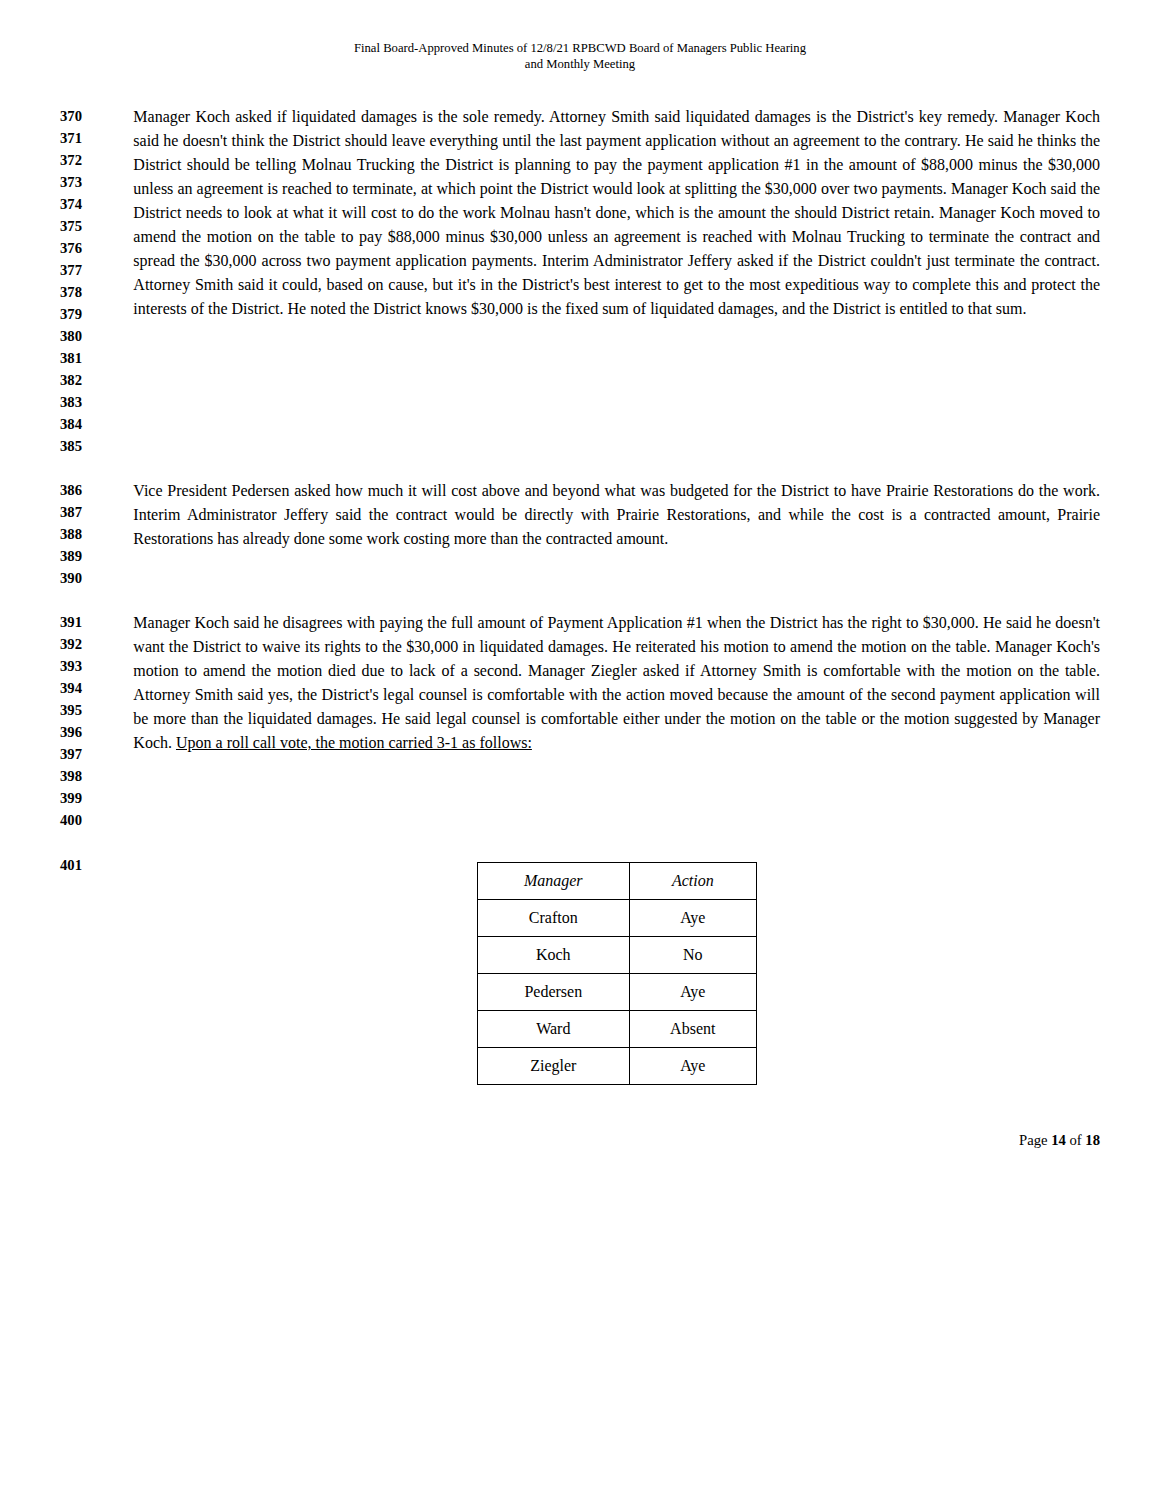Final Board-Approved Minutes of 12/8/21 RPBCWD Board of Managers Public Hearing
and Monthly Meeting
370
371
372
373
374
375
376
377
378
379
380
381
382
383
384
385
Manager Koch asked if liquidated damages is the sole remedy. Attorney Smith said liquidated damages is the District's key remedy. Manager Koch said he doesn't think the District should leave everything until the last payment application without an agreement to the contrary. He said he thinks the District should be telling Molnau Trucking the District is planning to pay the payment application #1 in the amount of $88,000 minus the $30,000 unless an agreement is reached to terminate, at which point the District would look at splitting the $30,000 over two payments. Manager Koch said the District needs to look at what it will cost to do the work Molnau hasn't done, which is the amount the should District retain. Manager Koch moved to amend the motion on the table to pay $88,000 minus $30,000 unless an agreement is reached with Molnau Trucking to terminate the contract and spread the $30,000 across two payment application payments. Interim Administrator Jeffery asked if the District couldn't just terminate the contract. Attorney Smith said it could, based on cause, but it's in the District's best interest to get to the most expeditious way to complete this and protect the interests of the District. He noted the District knows $30,000 is the fixed sum of liquidated damages, and the District is entitled to that sum.
386
387
388
389
390
Vice President Pedersen asked how much it will cost above and beyond what was budgeted for the District to have Prairie Restorations do the work. Interim Administrator Jeffery said the contract would be directly with Prairie Restorations, and while the cost is a contracted amount, Prairie Restorations has already done some work costing more than the contracted amount.
391
392
393
394
395
396
397
398
399
400
Manager Koch said he disagrees with paying the full amount of Payment Application #1 when the District has the right to $30,000. He said he doesn't want the District to waive its rights to the $30,000 in liquidated damages. He reiterated his motion to amend the motion on the table. Manager Koch's motion to amend the motion died due to lack of a second. Manager Ziegler asked if Attorney Smith is comfortable with the motion on the table. Attorney Smith said yes, the District's legal counsel is comfortable with the action moved because the amount of the second payment application will be more than the liquidated damages. He said legal counsel is comfortable either under the motion on the table or the motion suggested by Manager Koch. Upon a roll call vote, the motion carried 3-1 as follows:
401
| Manager | Action |
| --- | --- |
| Crafton | Aye |
| Koch | No |
| Pedersen | Aye |
| Ward | Absent |
| Ziegler | Aye |
Page 14 of 18